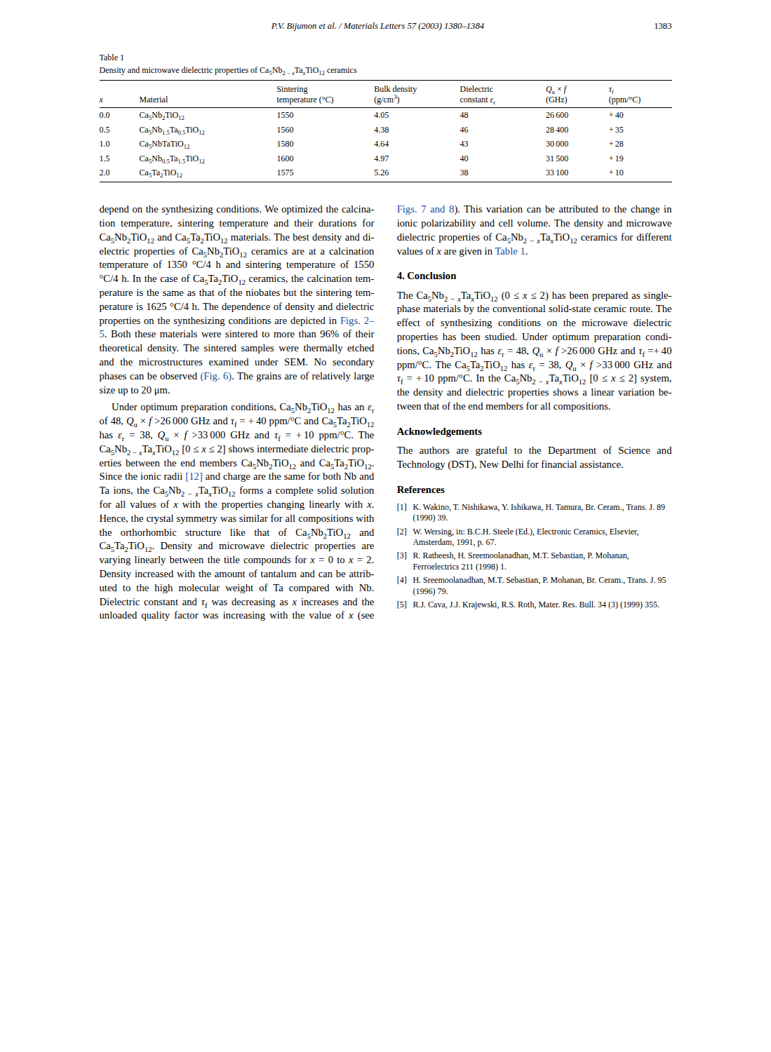P.V. Bijumon et al. / Materials Letters 57 (2003) 1380–1384 1383
Table 1
Density and microwave dielectric properties of Ca5Nb2 − xTaxTiO12 ceramics
| x | Material | Sintering temperature (°C) | Bulk density (g/cm 3 ) | Dielectric constant ε r | Q u × f (GHz) | τ f (ppm/°C) |
| --- | --- | --- | --- | --- | --- | --- |
| 0.0 | Ca 5 Nb 2 TiO 12 | 1550 | 4.05 | 48 | 26 600 | + 40 |
| 0.5 | Ca 5 Nb 1.5 Ta 0.5 TiO 12 | 1560 | 4.38 | 46 | 28 400 | + 35 |
| 1.0 | Ca 5 NbTaTiO 12 | 1580 | 4.64 | 43 | 30 000 | + 28 |
| 1.5 | Ca 5 Nb 0.5 Ta 1.5 TiO 12 | 1600 | 4.97 | 40 | 31 500 | + 19 |
| 2.0 | Ca 5 Ta 2 TiO 12 | 1575 | 5.26 | 38 | 33 100 | + 10 |
depend on the synthesizing conditions. We optimized the calcination temperature, sintering temperature and their durations for Ca5Nb2TiO12 and Ca5Ta2TiO12 materials. The best density and dielectric properties of Ca5Nb2TiO12 ceramics are at a calcination temperature of 1350 °C/4 h and sintering temperature of 1550 °C/4 h. In the case of Ca5Ta2TiO12 ceramics, the calcination temperature is the same as that of the niobates but the sintering temperature is 1625 °C/4 h. The dependence of density and dielectric properties on the synthesizing conditions are depicted in Figs. 2–5. Both these materials were sintered to more than 96% of their theoretical density. The sintered samples were thermally etched and the microstructures examined under SEM. No secondary phases can be observed (Fig. 6). The grains are of relatively large size up to 20 μm.
Under optimum preparation conditions, Ca5Nb2TiO12 has an εr of 48, Qu × f >26 000 GHz and τf = + 40 ppm/°C and Ca5Ta2TiO12 has εr = 38, Qu × f >33 000 GHz and τf = + 10 ppm/°C. The Ca5Nb2 − xTaxTiO12 [0 ≤ x ≤ 2] shows intermediate dielectric properties between the end members Ca5Nb2TiO12 and Ca5Ta2TiO12. Since the ionic radii [12] and charge are the same for both Nb and Ta ions, the Ca5Nb2 − xTaxTiO12 forms a complete solid solution for all values of x with the properties changing linearly with x. Hence, the crystal symmetry was similar for all compositions with the orthorhombic structure like that of Ca5Nb2TiO12 and Ca5Ta2TiO12. Density and microwave dielectric properties are varying linearly between the title compounds for x = 0 to x = 2. Density increased with the amount of tantalum and can be attributed to the high molecular weight of Ta compared with Nb. Dielectric constant and τf was decreasing as x increases and the unloaded quality factor was increasing with the value of x (see Figs. 7 and 8). This variation can be attributed to the change in ionic polarizability and cell volume. The density and microwave dielectric properties of Ca5Nb2 − xTaxTiO12 ceramics for different values of x are given in Table 1.
4. Conclusion
The Ca5Nb2 − xTaxTiO12 (0 ≤ x ≤ 2) has been prepared as single-phase materials by the conventional solid-state ceramic route. The effect of synthesizing conditions on the microwave dielectric properties has been studied. Under optimum preparation conditions, Ca5Nb2TiO12 has εr = 48, Qu × f >26 000 GHz and τf =+ 40 ppm/°C. The Ca5Ta2TiO12 has εr = 38, Qu × f >33 000 GHz and τf = + 10 ppm/°C. In the Ca5Nb2 − xTaxTiO12 [0 ≤ x ≤ 2] system, the density and dielectric properties shows a linear variation between that of the end members for all compositions.
Acknowledgements
The authors are grateful to the Department of Science and Technology (DST), New Delhi for financial assistance.
References
K. Wakino, T. Nishikawa, Y. Ishikawa, H. Tamura, Br. Ceram., Trans. J. 89 (1990) 39.
W. Wersing, in: B.C.H. Steele (Ed.), Electronic Ceramics, Elsevier, Amsterdam, 1991, p. 67.
R. Ratheesh, H. Sreemoolanadhan, M.T. Sebastian, P. Mohanan, Ferroelectrics 211 (1998) 1.
H. Sreemoolanadhan, M.T. Sebastian, P. Mohanan, Br. Ceram., Trans. J. 95 (1996) 79.
R.J. Cava, J.J. Krajewski, R.S. Roth, Mater. Res. Bull. 34 (3) (1999) 355.